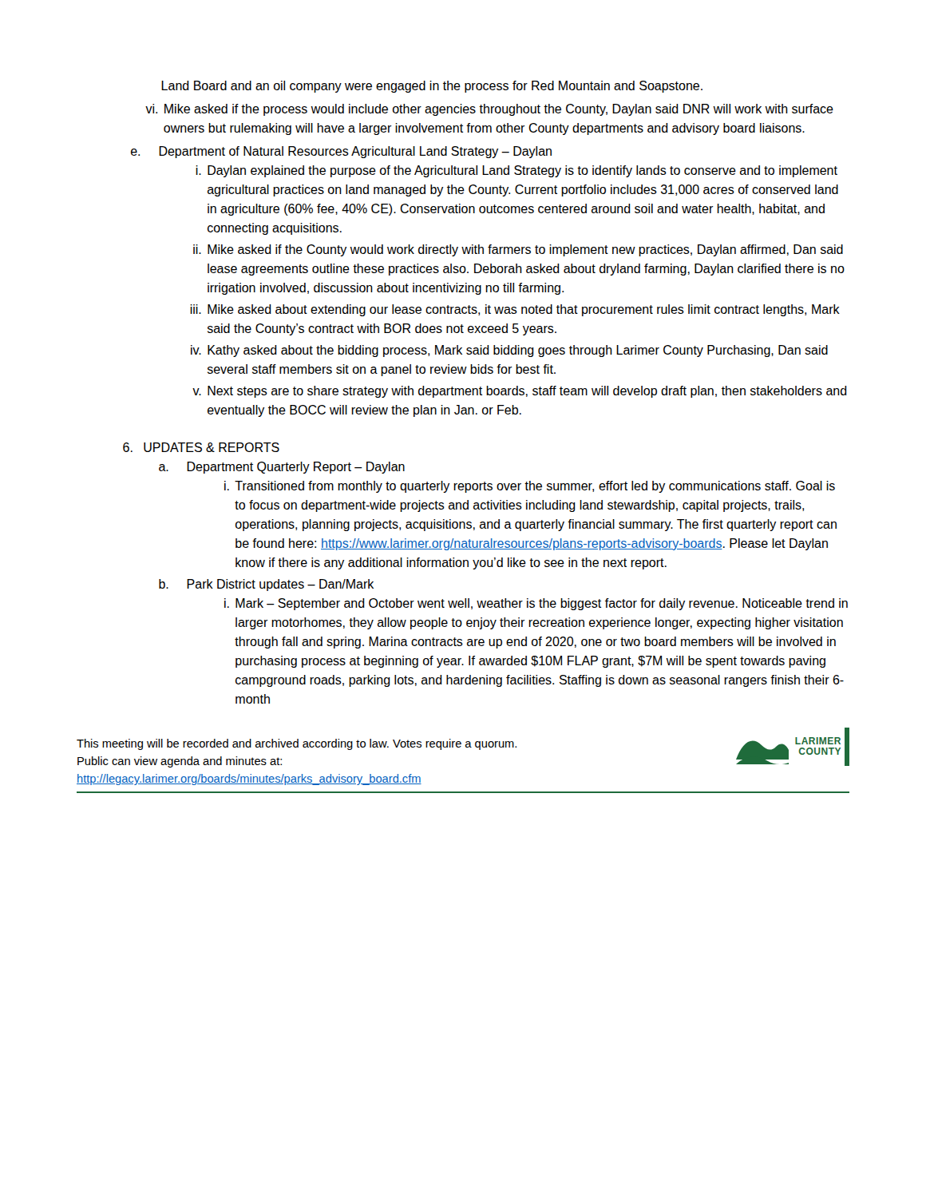Land Board and an oil company were engaged in the process for Red Mountain and Soapstone.
vi. Mike asked if the process would include other agencies throughout the County, Daylan said DNR will work with surface owners but rulemaking will have a larger involvement from other County departments and advisory board liaisons.
e. Department of Natural Resources Agricultural Land Strategy – Daylan
i. Daylan explained the purpose of the Agricultural Land Strategy is to identify lands to conserve and to implement agricultural practices on land managed by the County. Current portfolio includes 31,000 acres of conserved land in agriculture (60% fee, 40% CE). Conservation outcomes centered around soil and water health, habitat, and connecting acquisitions.
ii. Mike asked if the County would work directly with farmers to implement new practices, Daylan affirmed, Dan said lease agreements outline these practices also. Deborah asked about dryland farming, Daylan clarified there is no irrigation involved, discussion about incentivizing no till farming.
iii. Mike asked about extending our lease contracts, it was noted that procurement rules limit contract lengths, Mark said the County’s contract with BOR does not exceed 5 years.
iv. Kathy asked about the bidding process, Mark said bidding goes through Larimer County Purchasing, Dan said several staff members sit on a panel to review bids for best fit.
v. Next steps are to share strategy with department boards, staff team will develop draft plan, then stakeholders and eventually the BOCC will review the plan in Jan. or Feb.
6. UPDATES & REPORTS
a. Department Quarterly Report – Daylan
i. Transitioned from monthly to quarterly reports over the summer, effort led by communications staff. Goal is to focus on department-wide projects and activities including land stewardship, capital projects, trails, operations, planning projects, acquisitions, and a quarterly financial summary. The first quarterly report can be found here: https://www.larimer.org/naturalresources/plans-reports-advisory-boards. Please let Daylan know if there is any additional information you’d like to see in the next report.
b. Park District updates – Dan/Mark
i. Mark – September and October went well, weather is the biggest factor for daily revenue. Noticeable trend in larger motorhomes, they allow people to enjoy their recreation experience longer, expecting higher visitation through fall and spring. Marina contracts are up end of 2020, one or two board members will be involved in purchasing process at beginning of year. If awarded $10M FLAP grant, $7M will be spent towards paving campground roads, parking lots, and hardening facilities. Staffing is down as seasonal rangers finish their 6-month
This meeting will be recorded and archived according to law. Votes require a quorum.
Public can view agenda and minutes at:
http://legacy.larimer.org/boards/minutes/parks_advisory_board.cfm
LARIMER
COUNTY